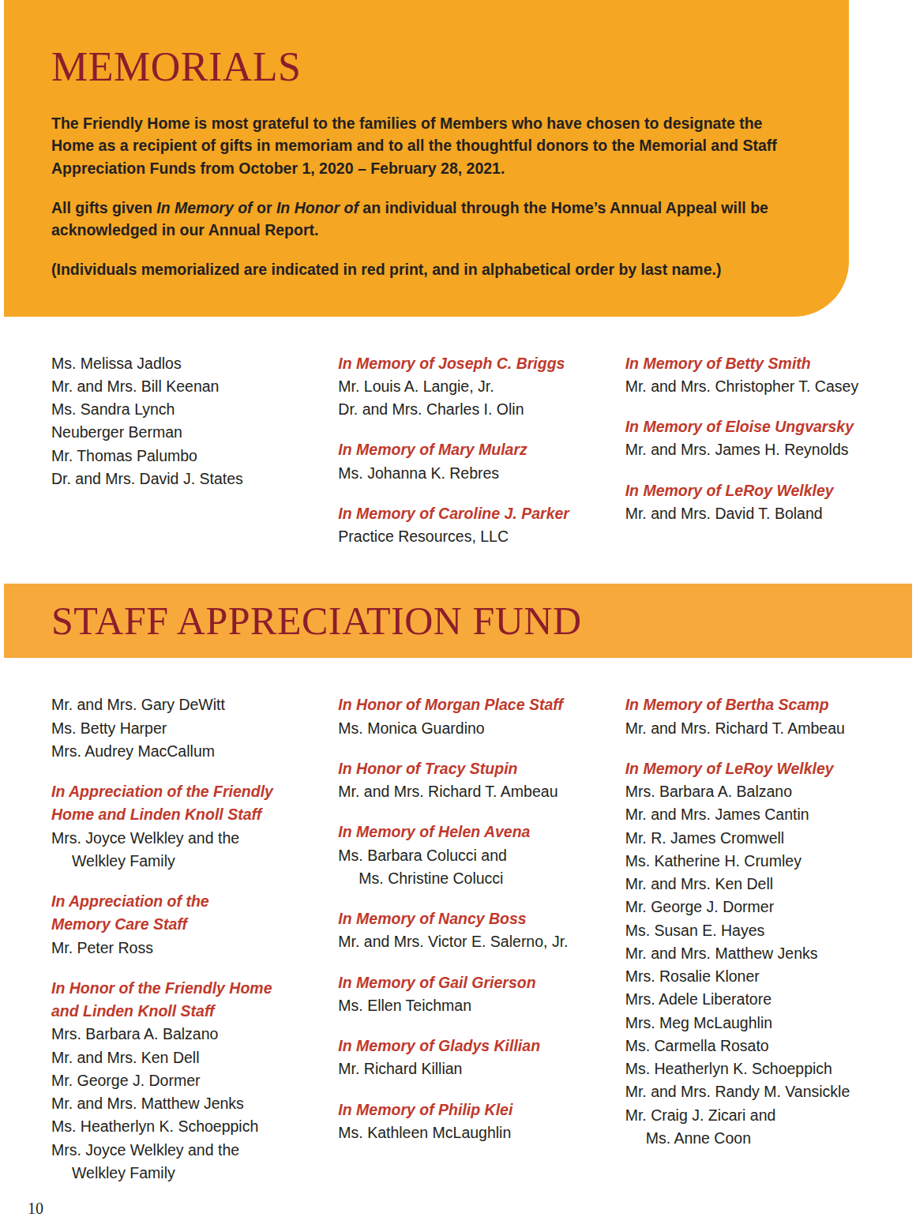MEMORIALS
The Friendly Home is most grateful to the families of Members who have chosen to designate the Home as a recipient of gifts in memoriam and to all the thoughtful donors to the Memorial and Staff Appreciation Funds from October 1, 2020 – February 28, 2021.
All gifts given In Memory of or In Honor of an individual through the Home’s Annual Appeal will be acknowledged in our Annual Report.
(Individuals memorialized are indicated in red print, and in alphabetical order by last name.)
Ms. Melissa Jadlos
Mr. and Mrs. Bill Keenan
Ms. Sandra Lynch
Neuberger Berman
Mr. Thomas Palumbo
Dr. and Mrs. David J. States
In Memory of Joseph C. Briggs
Mr. Louis A. Langie, Jr.
Dr. and Mrs. Charles I. Olin
In Memory of Mary Mularz
Ms. Johanna K. Rebres
In Memory of Caroline J. Parker
Practice Resources, LLC
In Memory of Betty Smith
Mr. and Mrs. Christopher T. Casey
In Memory of Eloise Ungvarsky
Mr. and Mrs. James H. Reynolds
In Memory of LeRoy Welkley
Mr. and Mrs. David T. Boland
STAFF APPRECIATION FUND
Mr. and Mrs. Gary DeWitt
Ms. Betty Harper
Mrs. Audrey MacCallum
In Appreciation of the Friendly
Home and Linden Knoll Staff
Mrs. Joyce Welkley and the
Welkley Family
In Appreciation of the
Memory Care Staff
Mr. Peter Ross
In Honor of the Friendly Home
and Linden Knoll Staff
Mrs. Barbara A. Balzano
Mr. and Mrs. Ken Dell
Mr. George J. Dormer
Mr. and Mrs. Matthew Jenks
Ms. Heatherlyn K. Schoeppich
Mrs. Joyce Welkley and the
Welkley Family
In Honor of Morgan Place Staff
Ms. Monica Guardino
In Honor of Tracy Stupin
Mr. and Mrs. Richard T. Ambeau
In Memory of Helen Avena
Ms. Barbara Colucci and
Ms. Christine Colucci
In Memory of Nancy Boss
Mr. and Mrs. Victor E. Salerno, Jr.
In Memory of Gail Grierson
Ms. Ellen Teichman
In Memory of Gladys Killian
Mr. Richard Killian
In Memory of Philip Klei
Ms. Kathleen McLaughlin
In Memory of Bertha Scamp
Mr. and Mrs. Richard T. Ambeau
In Memory of LeRoy Welkley
Mrs. Barbara A. Balzano
Mr. and Mrs. James Cantin
Mr. R. James Cromwell
Ms. Katherine H. Crumley
Mr. and Mrs. Ken Dell
Mr. George J. Dormer
Ms. Susan E. Hayes
Mr. and Mrs. Matthew Jenks
Mrs. Rosalie Kloner
Mrs. Adele Liberatore
Mrs. Meg McLaughlin
Ms. Carmella Rosato
Ms. Heatherlyn K. Schoeppich
Mr. and Mrs. Randy M. Vansickle
Mr. Craig J. Zicari and
Ms. Anne Coon
10